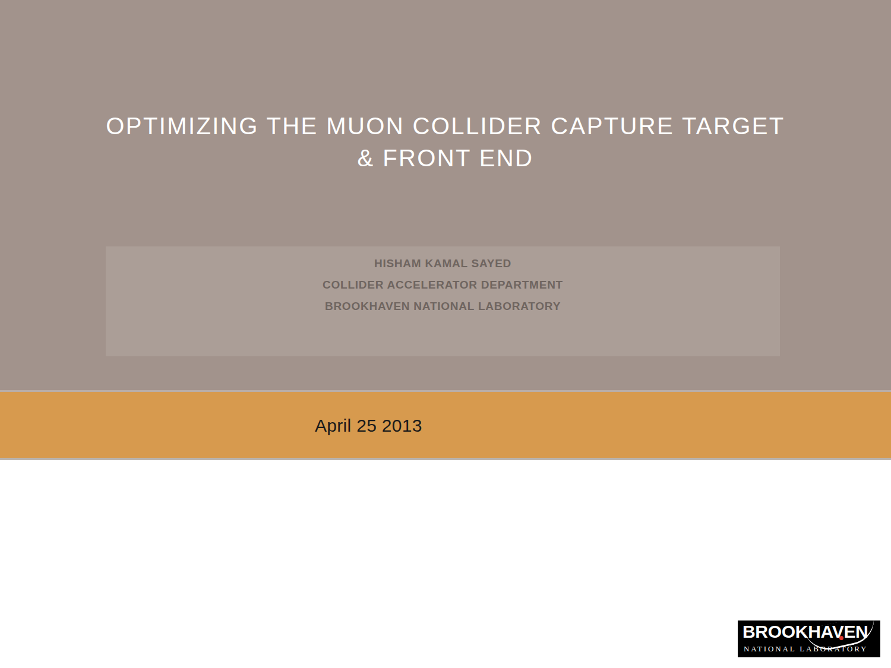Optimizing the Muon Collider Capture Target & Front End
Hisham Kamal Sayed
Collider Accelerator Department
Brookhaven National Laboratory
April 25 2013
BROOKHAVEN NATIONAL LABORATORY